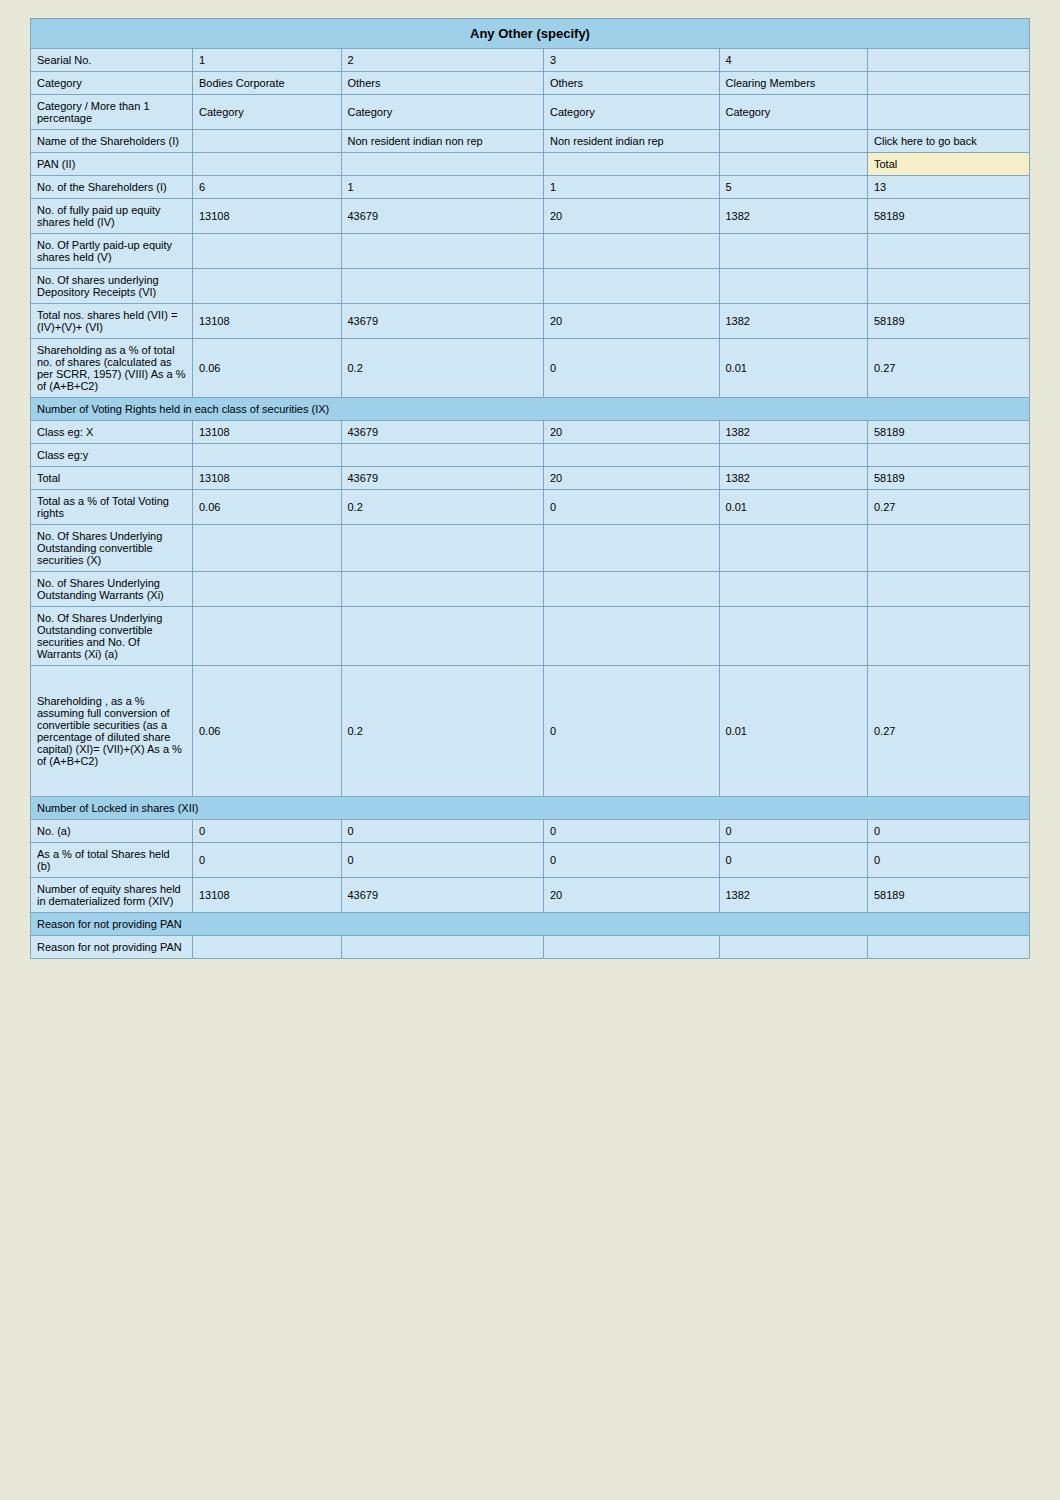Any Other (specify)
| Searial No. | 1 | 2 | 3 | 4 | |
| Category | Bodies Corporate | Others | Others | Clearing Members | |
| Category / More than 1 percentage | Category | Category | Category | Category | |
| Name of the Shareholders (I) | | Non resident indian non rep | Non resident indian rep | | Click here to go back |
| PAN (II) | | | | | Total |
| No. of the Shareholders (I) | 6 | 1 | 1 | 5 | 13 |
| No. of fully paid up equity shares held (IV) | 13108 | 43679 | 20 | 1382 | 58189 |
| No. Of Partly paid-up equity shares held (V) | | | | | |
| No. Of shares underlying Depository Receipts (VI) | | | | | |
| Total nos. shares held (VII) = (IV)+(V)+ (VI) | 13108 | 43679 | 20 | 1382 | 58189 |
| Shareholding as a % of total no. of shares (calculated as per SCRR, 1957) (VIII) As a % of (A+B+C2) | 0.06 | 0.2 | 0 | 0.01 | 0.27 |
| Number of Voting Rights held in each class of securities (IX) |
| Class eg: X | 13108 | 43679 | 20 | 1382 | 58189 |
| Class eg:y | | | | | |
| Total | 13108 | 43679 | 20 | 1382 | 58189 |
| Total as a % of Total Voting rights | 0.06 | 0.2 | 0 | 0.01 | 0.27 |
| No. Of Shares Underlying Outstanding convertible securities (X) | | | | | |
| No. of Shares Underlying Outstanding Warrants (Xi) | | | | | |
| No. Of Shares Underlying Outstanding convertible securities and No. Of Warrants (Xi) (a) | | | | | |
| Shareholding , as a % assuming full conversion of convertible securities (as a percentage of diluted share capital) (XI)= (VII)+(X) As a % of (A+B+C2) | 0.06 | 0.2 | 0 | 0.01 | 0.27 |
| Number of Locked in shares (XII) |
| No. (a) | 0 | 0 | 0 | 0 | 0 |
| As a % of total Shares held (b) | 0 | 0 | 0 | 0 | 0 |
| Number of equity shares held in dematerialized form (XIV) | 13108 | 43679 | 20 | 1382 | 58189 |
| Reason for not providing PAN |
| Reason for not providing PAN | | | | | |